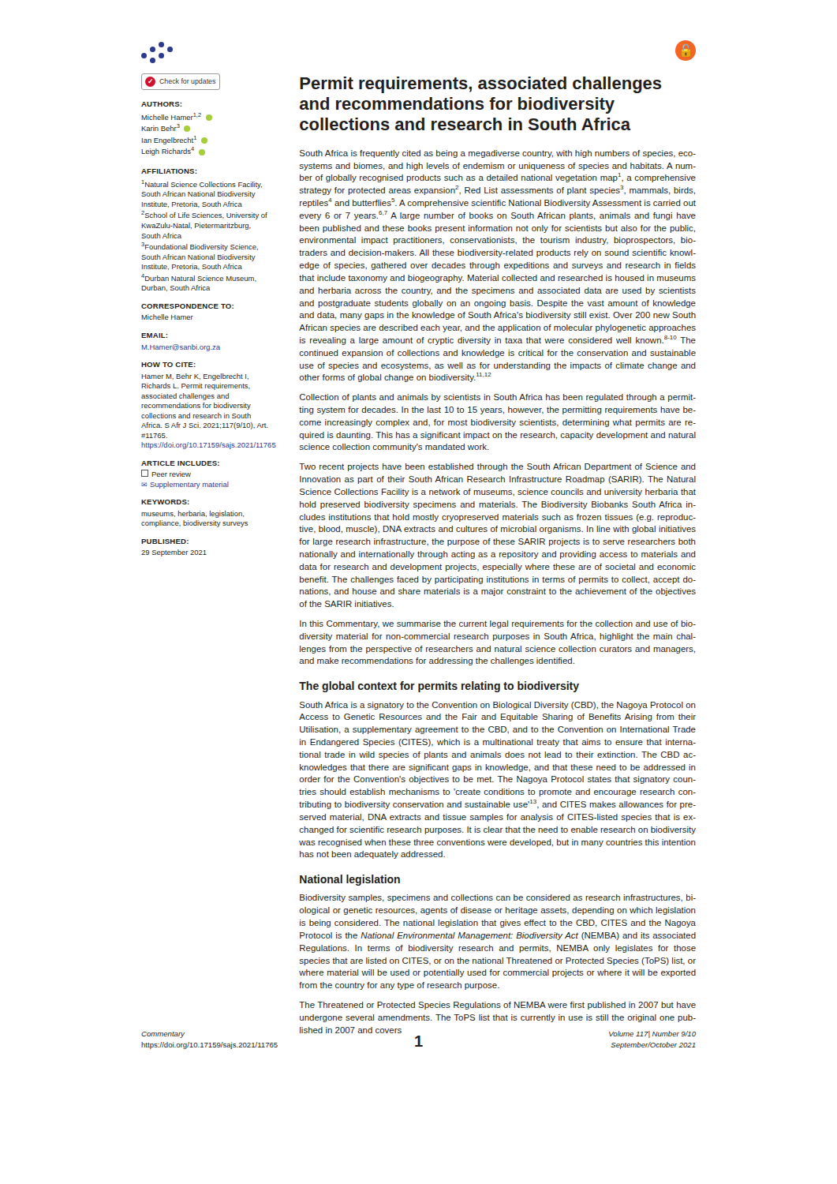✓Check for updates
Authors:
Michelle Hamer1,2
Karin Behr3
Ian Engelbrecht1
Leigh Richards4
Affiliations:
1 Natural Science Collections Facility, South African National Biodiversity Institute, Pretoria, South Africa
2 School of Life Sciences, University of KwaZulu-Natal, Pietermaritzburg, South Africa
3 Foundational Biodiversity Science, South African National Biodiversity Institute, Pretoria, South Africa
4 Durban Natural Science Museum, Durban, South Africa
Correspondence to:
Michelle Hamer
Email:
M.Hamer@sanbi.org.za
How to cite:
Hamer M, Behr K, Engelbrecht I, Richards L. Permit requirements, associated challenges and recommendations for biodiversity collections and research in South Africa. S Afr J Sci. 2021;117(9/10), Art. #11765. https://doi.org/10.17159/sajs.2021/11765
Article includes:
Peer review
✉Supplementary material
Keywords:
museums, herbaria, legislation, compliance, biodiversity surveys
Published:
29 September 2021
Permit requirements, associated challenges and recommendations for biodiversity collections and research in South Africa
South Africa is frequently cited as being a megadiverse country, with high numbers of species, ecosystems and biomes, and high levels of endemism or uniqueness of species and habitats. A number of globally recognised products such as a detailed national vegetation map1, a comprehensive strategy for protected areas expansion2, Red List assessments of plant species3, mammals, birds, reptiles4 and butterflies5. A comprehensive scientific National Biodiversity Assessment is carried out every 6 or 7 years.6,7 A large number of books on South African plants, animals and fungi have been published and these books present information not only for scientists but also for the public, environmental impact practitioners, conservationists, the tourism industry, bioprospectors, biotraders and decision-makers. All these biodiversity-related products rely on sound scientific knowledge of species, gathered over decades through expeditions and surveys and research in fields that include taxonomy and biogeography. Material collected and researched is housed in museums and herbaria across the country, and the specimens and associated data are used by scientists and postgraduate students globally on an ongoing basis. Despite the vast amount of knowledge and data, many gaps in the knowledge of South Africa's biodiversity still exist. Over 200 new South African species are described each year, and the application of molecular phylogenetic approaches is revealing a large amount of cryptic diversity in taxa that were considered well known.8-10 The continued expansion of collections and knowledge is critical for the conservation and sustainable use of species and ecosystems, as well as for understanding the impacts of climate change and other forms of global change on biodiversity.11,12
Collection of plants and animals by scientists in South Africa has been regulated through a permitting system for decades. In the last 10 to 15 years, however, the permitting requirements have become increasingly complex and, for most biodiversity scientists, determining what permits are required is daunting. This has a significant impact on the research, capacity development and natural science collection community's mandated work.
Two recent projects have been established through the South African Department of Science and Innovation as part of their South African Research Infrastructure Roadmap (SARIR). The Natural Science Collections Facility is a network of museums, science councils and university herbaria that hold preserved biodiversity specimens and materials. The Biodiversity Biobanks South Africa includes institutions that hold mostly cryopreserved materials such as frozen tissues (e.g. reproductive, blood, muscle), DNA extracts and cultures of microbial organisms. In line with global initiatives for large research infrastructure, the purpose of these SARIR projects is to serve researchers both nationally and internationally through acting as a repository and providing access to materials and data for research and development projects, especially where these are of societal and economic benefit. The challenges faced by participating institutions in terms of permits to collect, accept donations, and house and share materials is a major constraint to the achievement of the objectives of the SARIR initiatives.
In this Commentary, we summarise the current legal requirements for the collection and use of biodiversity material for non-commercial research purposes in South Africa, highlight the main challenges from the perspective of researchers and natural science collection curators and managers, and make recommendations for addressing the challenges identified.
The global context for permits relating to biodiversity
South Africa is a signatory to the Convention on Biological Diversity (CBD), the Nagoya Protocol on Access to Genetic Resources and the Fair and Equitable Sharing of Benefits Arising from their Utilisation, a supplementary agreement to the CBD, and to the Convention on International Trade in Endangered Species (CITES), which is a multinational treaty that aims to ensure that international trade in wild species of plants and animals does not lead to their extinction. The CBD acknowledges that there are significant gaps in knowledge, and that these need to be addressed in order for the Convention's objectives to be met. The Nagoya Protocol states that signatory countries should establish mechanisms to 'create conditions to promote and encourage research contributing to biodiversity conservation and sustainable use'13, and CITES makes allowances for preserved material, DNA extracts and tissue samples for analysis of CITES-listed species that is exchanged for scientific research purposes. It is clear that the need to enable research on biodiversity was recognised when these three conventions were developed, but in many countries this intention has not been adequately addressed.
National legislation
Biodiversity samples, specimens and collections can be considered as research infrastructures, biological or genetic resources, agents of disease or heritage assets, depending on which legislation is being considered. The national legislation that gives effect to the CBD, CITES and the Nagoya Protocol is the National Environmental Management: Biodiversity Act (NEMBA) and its associated Regulations. In terms of biodiversity research and permits, NEMBA only legislates for those species that are listed on CITES, or on the national Threatened or Protected Species (ToPS) list, or where material will be used or potentially used for commercial projects or where it will be exported from the country for any type of research purpose.
The Threatened or Protected Species Regulations of NEMBA were first published in 2007 but have undergone several amendments. The ToPS list that is currently in use is still the original one published in 2007 and covers
1
Commentary
https://doi.org/10.17159/sajs.2021/11765
Volume 117| Number 9/10
September/October 2021